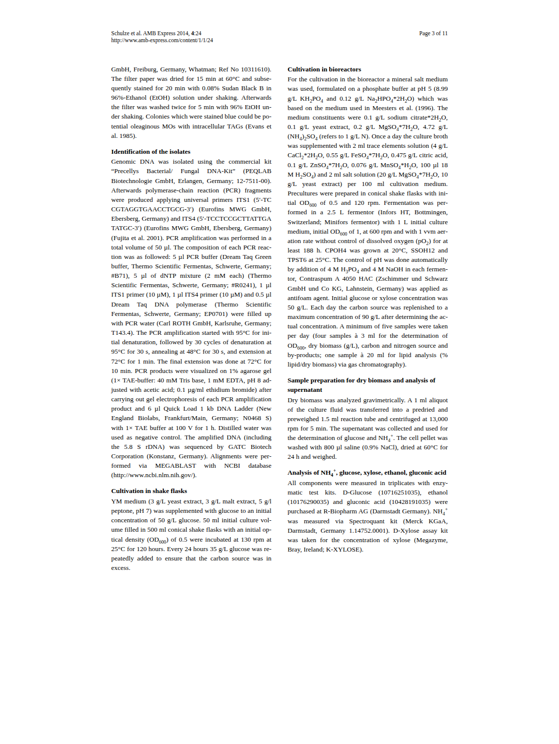Schulze et al. AMB Express 2014, 4:24
http://www.amb-express.com/content/1/1/24
Page 3 of 11
GmbH, Freiburg, Germany, Whatman; Ref No 10311610). The filter paper was dried for 15 min at 60°C and subsequently stained for 20 min with 0.08% Sudan Black B in 96%-Ethanol (EtOH) solution under shaking. Afterwards the filter was washed twice for 5 min with 96% EtOH under shaking. Colonies which were stained blue could be potential oleaginous MOs with intracellular TAGs (Evans et al. 1985).
Identification of the isolates
Genomic DNA was isolated using the commercial kit “Precellys Bacterial/ Fungal DNA-Kit” (PEQLAB Biotechnologie GmbH, Erlangen, Germany; 12-7511-00). Afterwards polymerase-chain reaction (PCR) fragments were produced applying universal primers ITS1 (5′-TC CGTAGGTGAACCTGCG-3′) (Eurofins MWG GmbH, Ebersberg, Germany) and ITS4 (5′-TCCTCCGCTTATTGA TATGC-3′) (Eurofins MWG GmbH, Ebersberg, Germany) (Fujita et al. 2001). PCR amplification was performed in a total volume of 50 µl. The composition of each PCR reaction was as followed: 5 µl PCR buffer (Dream Taq Green buffer, Thermo Scientific Fermentas, Schwerte, Germany; #B71), 5 µl of dNTP mixture (2 mM each) (Thermo Scientific Fermentas, Schwerte, Germany; #R0241), 1 µl ITS1 primer (10 µM), 1 µl ITS4 primer (10 µM) and 0.5 µl Dream Taq DNA polymerase (Thermo Scientific Fermentas, Schwerte, Germany; EP0701) were filled up with PCR water (Carl ROTH GmbH, Karlsruhe, Germany; T143.4). The PCR amplification started with 95°C for initial denaturation, followed by 30 cycles of denaturation at 95°C for 30 s, annealing at 48°C for 30 s, and extension at 72°C for 1 min. The final extension was done at 72°C for 10 min. PCR products were visualized on 1% agarose gel (1× TAE-buffer: 40 mM Tris base, 1 mM EDTA, pH 8 adjusted with acetic acid; 0.1 µg/ml ethidium bromide) after carrying out gel electrophoresis of each PCR amplification product and 6 µl Quick Load 1 kb DNA Ladder (New England Biolabs, Frankfurt/Main, Germany; N0468 S) with 1× TAE buffer at 100 V for 1 h. Distilled water was used as negative control. The amplified DNA (including the 5.8 S rDNA) was sequenced by GATC Biotech Corporation (Konstanz, Germany). Alignments were performed via MEGABLAST with NCBI database (http://www.ncbi.nlm.nih.gov/).
Cultivation in shake flasks
YM medium (3 g/L yeast extract, 3 g/L malt extract, 5 g/l peptone, pH 7) was supplemented with glucose to an initial concentration of 50 g/L glucose. 50 ml initial culture volume filled in 500 ml conical shake flasks with an initial optical density (OD600) of 0.5 were incubated at 130 rpm at 25°C for 120 hours. Every 24 hours 35 g/L glucose was repeatedly added to ensure that the carbon source was in excess.
Cultivation in bioreactors
For the cultivation in the bioreactor a mineral salt medium was used, formulated on a phosphate buffer at pH 5 (8.99 g/L KH2PO4 and 0.12 g/L Na2HPO4*2H2O) which was based on the medium used in Meesters et al. (1996). The medium constituents were 0.1 g/L sodium citrate*2H2O, 0.1 g/L yeast extract, 0.2 g/L MgSO4*7H2O, 4.72 g/L (NH4)2SO4 (refers to 1 g/L N). Once a day the culture broth was supplemented with 2 ml trace elements solution (4 g/L CaCl2*2H2O, 0.55 g/L FeSO4*7H2O, 0.475 g/L citric acid, 0.1 g/L ZnSO4*7H2O, 0.076 g/L MnSO4*H2O, 100 µl 18 M H2SO4) and 2 ml salt solution (20 g/L MgSO4*7H2O, 10 g/L yeast extract) per 100 ml cultivation medium. Precultures were prepared in conical shake flasks with initial OD600 of 0.5 and 120 rpm. Fermentation was performed in a 2.5 L fermentor (Infors HT, Bottmingen, Switzerland; Minifors fermentor) with 1 L initial culture medium, initial OD600 of 1, at 600 rpm and with 1 vvm aeration rate without control of dissolved oxygen (pO2) for at least 188 h. CPOH4 was grown at 20°C, SSOH12 and TPST6 at 25°C. The control of pH was done automatically by addition of 4 M H3PO4 and 4 M NaOH in each fermentor, Contraspum A 4050 HAC (Zschimmer und Schwarz GmbH und Co KG, Lahnstein, Germany) was applied as antifoam agent. Initial glucose or xylose concentration was 50 g/L. Each day the carbon source was replenished to a maximum concentration of 90 g/L after determining the actual concentration. A minimum of five samples were taken per day (four samples à 3 ml for the determination of OD600, dry biomass (g/L), carbon and nitrogen source and by-products; one sample à 20 ml for lipid analysis (% lipid/dry biomass) via gas chromatography).
Sample preparation for dry biomass and analysis of supernatant
Dry biomass was analyzed gravimetrically. A 1 ml aliquot of the culture fluid was transferred into a predried and preweighed 1.5 ml reaction tube and centrifuged at 13,000 rpm for 5 min. The supernatant was collected and used for the determination of glucose and NH4+. The cell pellet was washed with 800 µl saline (0.9% NaCl), dried at 60°C for 24 h and weighed.
Analysis of NH4+, glucose, xylose, ethanol, gluconic acid
All components were measured in triplicates with enzymatic test kits. D-Glucose (10716251035), ethanol (10176290035) and gluconic acid (10428191035) were purchased at R-Biopharm AG (Darmstadt Germany). NH4+ was measured via Spectroquant kit (Merck KGaA, Darmstadt, Germany 1.14752.0001). D-Xylose assay kit was taken for the concentration of xylose (Megazyme, Bray, Ireland; K-XYLOSE).